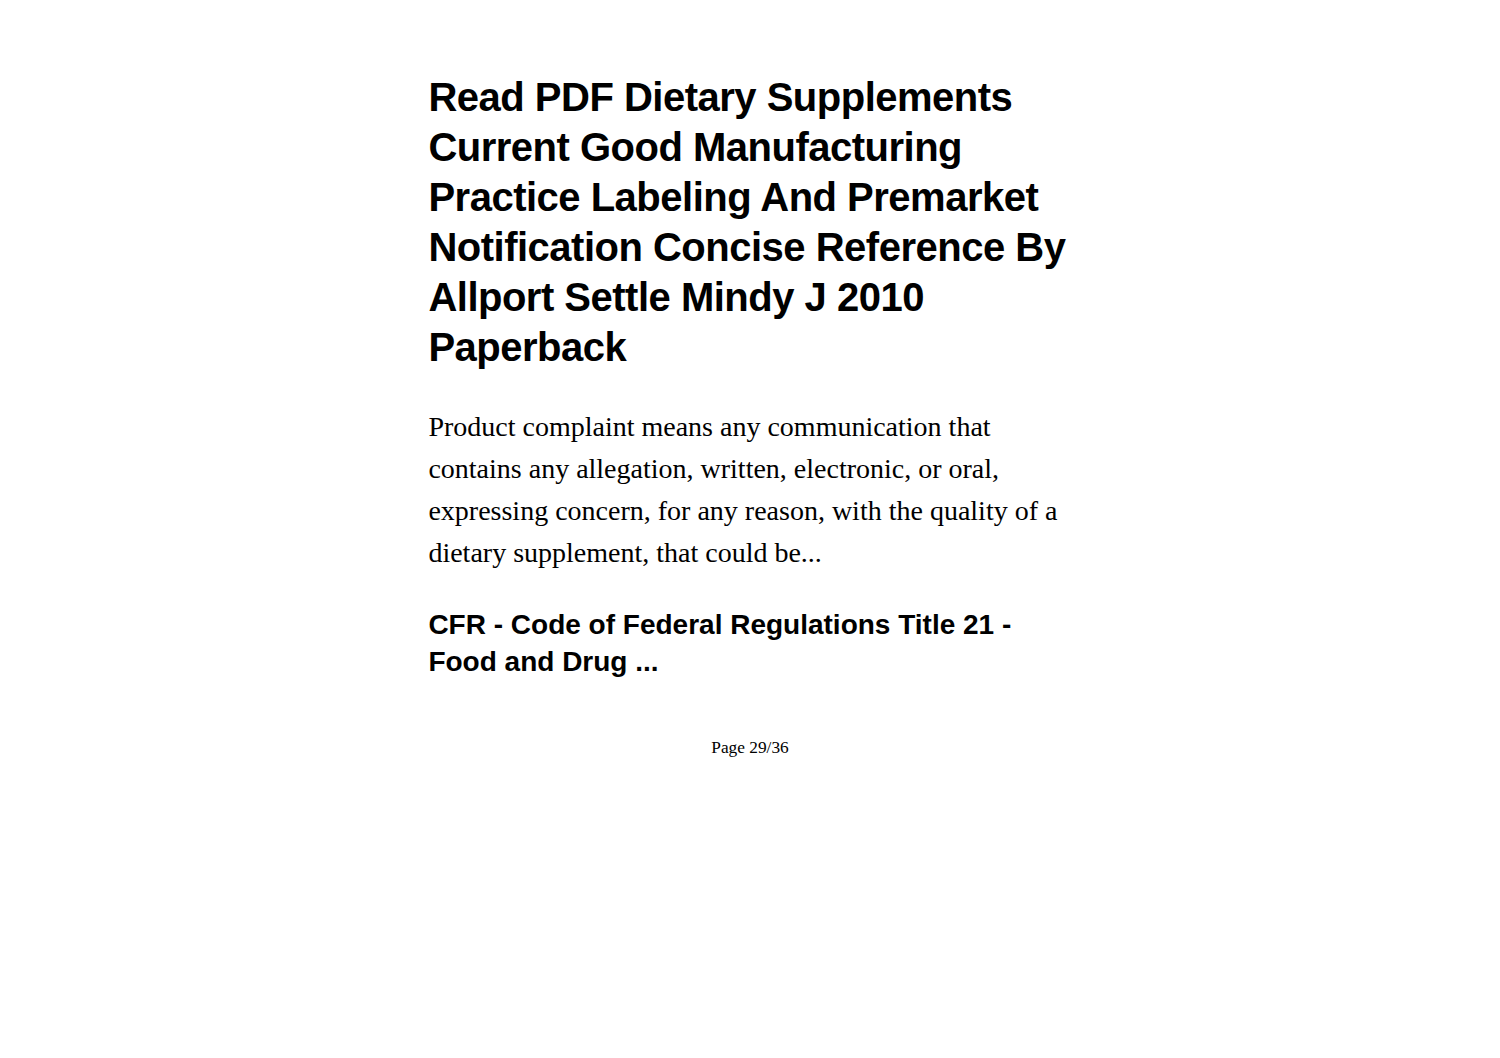Read PDF Dietary Supplements Current Good Manufacturing Practice Labeling And Premarket Notification Concise Reference By Allport Settle Mindy J 2010 Paperback
Product complaint means any communication that contains any allegation, written, electronic, or oral, expressing concern, for any reason, with the quality of a dietary supplement, that could be...
CFR - Code of Federal Regulations Title 21 - Food and Drug ...
Page 29/36